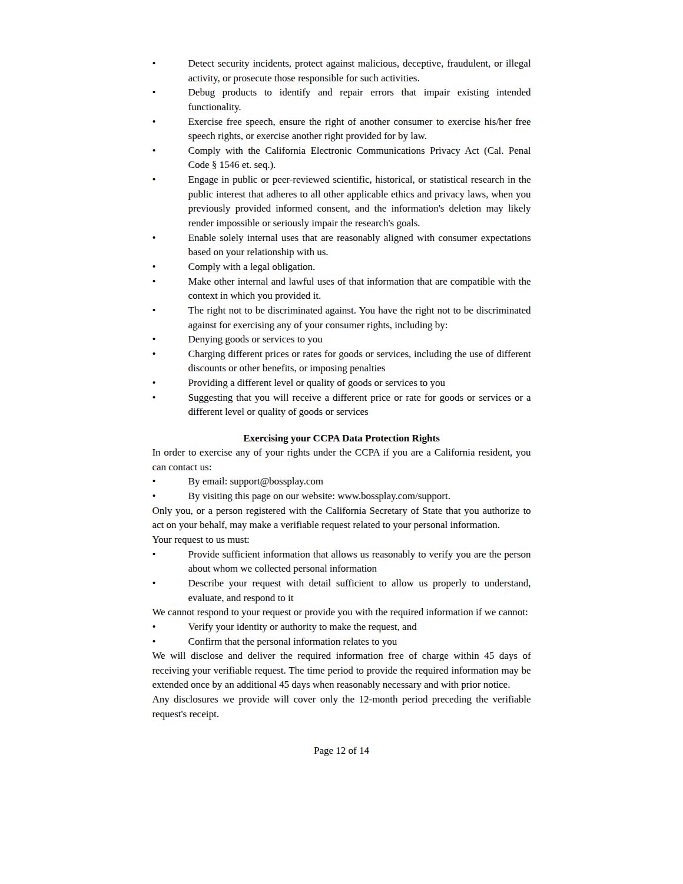• Detect security incidents, protect against malicious, deceptive, fraudulent, or illegal activity, or prosecute those responsible for such activities.
• Debug products to identify and repair errors that impair existing intended functionality.
• Exercise free speech, ensure the right of another consumer to exercise his/her free speech rights, or exercise another right provided for by law.
• Comply with the California Electronic Communications Privacy Act (Cal. Penal Code § 1546 et. seq.).
• Engage in public or peer-reviewed scientific, historical, or statistical research in the public interest that adheres to all other applicable ethics and privacy laws, when you previously provided informed consent, and the information's deletion may likely render impossible or seriously impair the research's goals.
• Enable solely internal uses that are reasonably aligned with consumer expectations based on your relationship with us.
• Comply with a legal obligation.
• Make other internal and lawful uses of that information that are compatible with the context in which you provided it.
• The right not to be discriminated against. You have the right not to be discriminated against for exercising any of your consumer rights, including by:
• Denying goods or services to you
• Charging different prices or rates for goods or services, including the use of different discounts or other benefits, or imposing penalties
• Providing a different level or quality of goods or services to you
• Suggesting that you will receive a different price or rate for goods or services or a different level or quality of goods or services
Exercising your CCPA Data Protection Rights
In order to exercise any of your rights under the CCPA if you are a California resident, you can contact us:
• By email: support@bossplay.com
• By visiting this page on our website: www.bossplay.com/support.
Only you, or a person registered with the California Secretary of State that you authorize to act on your behalf, may make a verifiable request related to your personal information.
Your request to us must:
• Provide sufficient information that allows us reasonably to verify you are the person about whom we collected personal information
• Describe your request with detail sufficient to allow us properly to understand, evaluate, and respond to it
We cannot respond to your request or provide you with the required information if we cannot:
• Verify your identity or authority to make the request, and
• Confirm that the personal information relates to you
We will disclose and deliver the required information free of charge within 45 days of receiving your verifiable request. The time period to provide the required information may be extended once by an additional 45 days when reasonably necessary and with prior notice.
Any disclosures we provide will cover only the 12-month period preceding the verifiable request's receipt.
Page 12 of 14